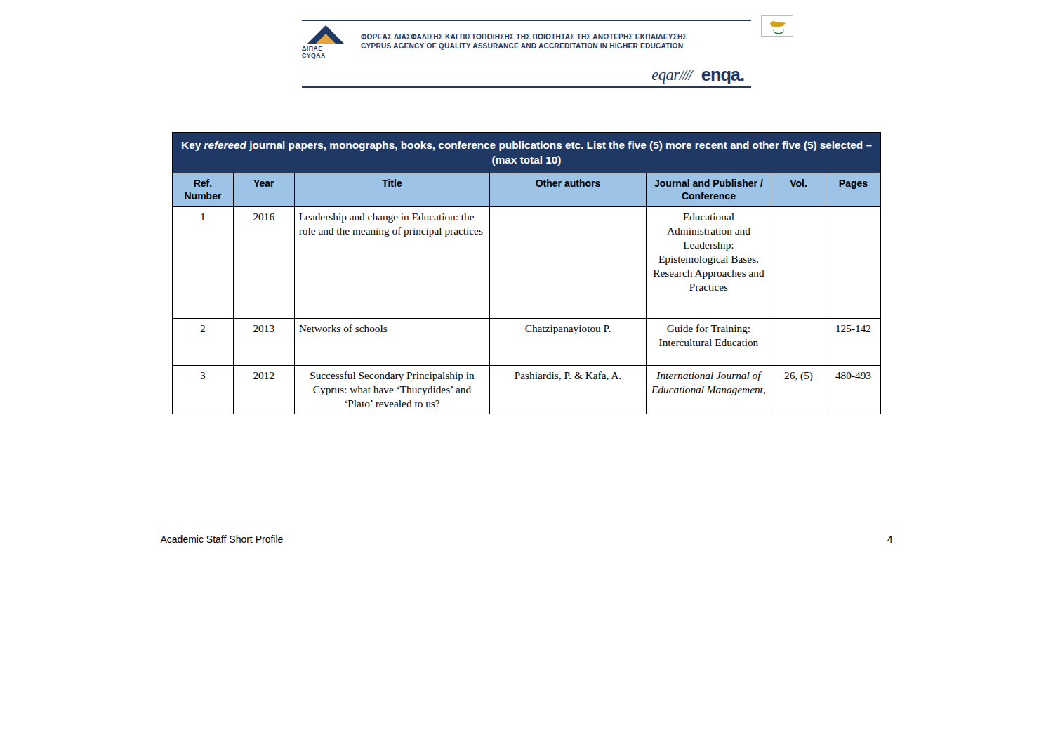ΔΙΠΑΕ
CYQAA
ΦΟΡΕΑΣ ΔΙΑΣΦΑΛΙΣΗΣ ΚΑΙ ΠΙΣΤΟΠΟΙΗΣΗΣ ΤΗΣ ΠΟΙΟΤΗΤΑΣ ΤΗΣ ΑΝΩΤΕΡΗΣ ΕΚΠΑΙΔΕΥΣΗΣ
CYPRUS AGENCY OF QUALITY ASSURANCE AND ACCREDITATION IN HIGHER EDUCATION
eqar//// enqa.
| Key refereed journal papers, monographs, books, conference publications etc. List the five (5) more recent and other five (5) selected –(max total 10) |
| --- |
| Ref. Number | Year | Title | Other authors | Journal and Publisher / Conference | Vol. | Pages |
| 1 | 2016 | Leadership and change in Education: the role and the meaning of principal practices | | Educational Administration and Leadership: Epistemological Bases, Research Approaches and Practices | | |
| 2 | 2013 | Networks of schools | Chatzipanayiotou P. | Guide for Training: Intercultural Education | | 125-142 |
| 3 | 2012 | Successful Secondary Principalship in Cyprus: what have ‘Thucydides’ and ‘Plato’ revealed to us? | Pashiardis, P. & Kafa, A. | International Journal of Educational Management , | 26, (5) | 480-493 |
Academic Staff Short Profile
4